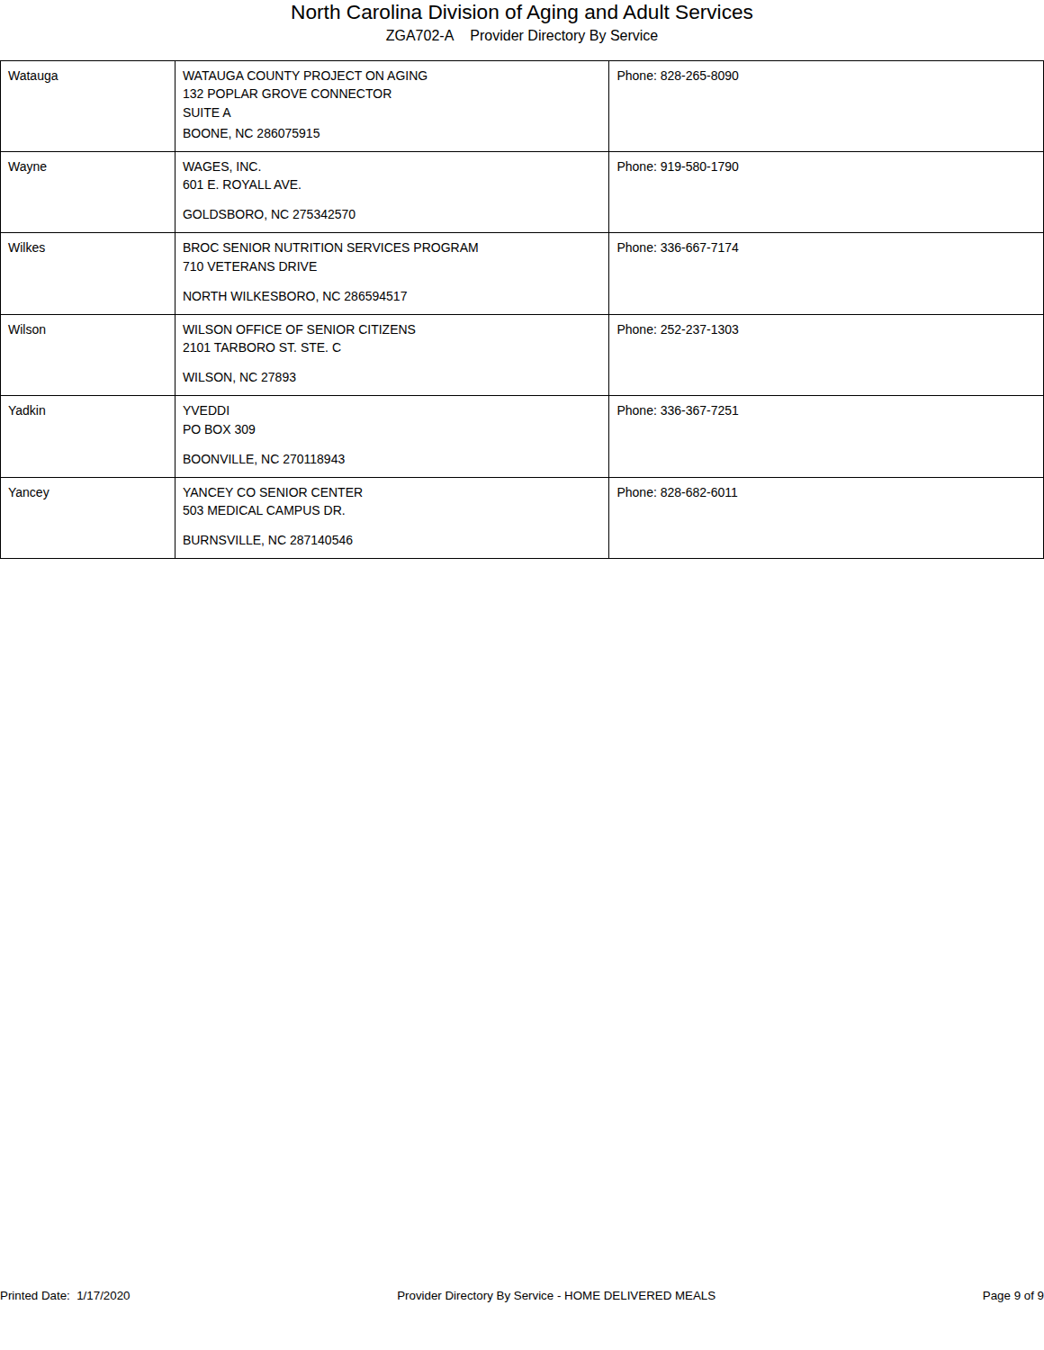North Carolina Division of Aging and Adult Services
ZGA702-AProvider Directory By Service
| Watauga | WATAUGA COUNTY PROJECT ON AGING 132 POPLAR GROVE CONNECTOR SUITE A BOONE, NC 286075915 | Phone: 828-265-8090 |
| Wayne | WAGES, INC. 601 E. ROYALL AVE. GOLDSBORO, NC 275342570 | Phone: 919-580-1790 |
| Wilkes | BROC SENIOR NUTRITION SERVICES PROGRAM 710 VETERANS DRIVE NORTH WILKESBORO, NC 286594517 | Phone: 336-667-7174 |
| Wilson | WILSON OFFICE OF SENIOR CITIZENS 2101 TARBORO ST. STE. C WILSON, NC 27893 | Phone: 252-237-1303 |
| Yadkin | YVEDDI PO BOX 309 BOONVILLE, NC 270118943 | Phone: 336-367-7251 |
| Yancey | YANCEY CO SENIOR CENTER 503 MEDICAL CAMPUS DR. BURNSVILLE, NC 287140546 | Phone: 828-682-6011 |
Printed Date: 1/17/2020
Provider Directory By Service - HOME DELIVERED MEALS
Page 9 of 9